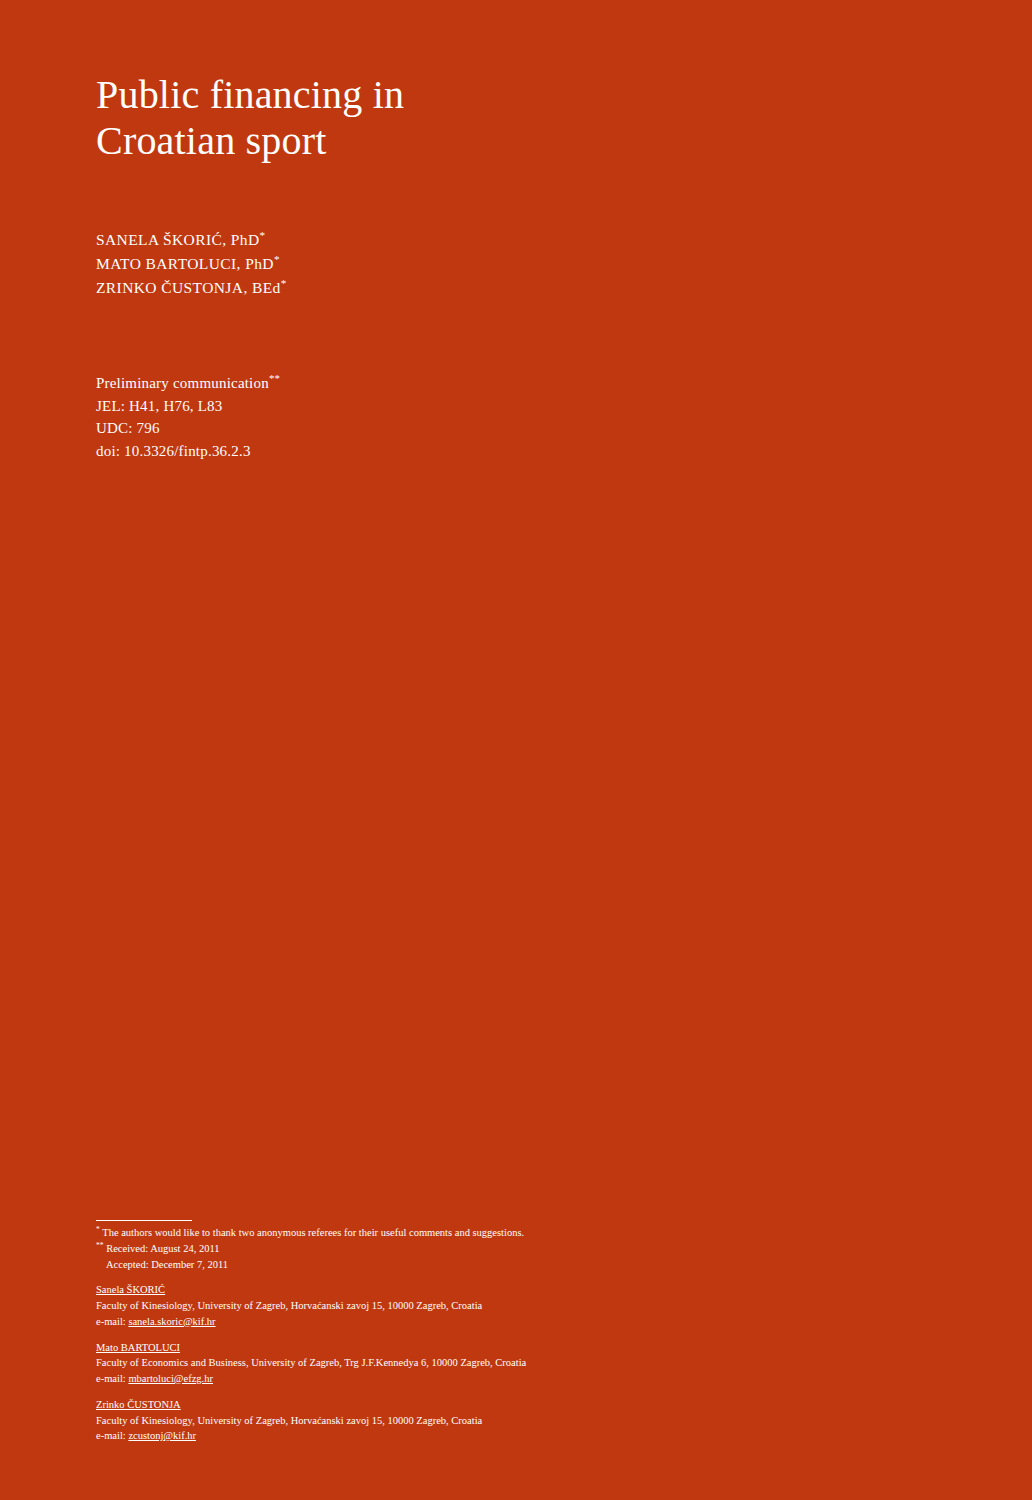Public financing in
Croatian sport
SANELA ŠKORIĆ, PhD*
MATO BARTOLUCI, PhD*
ZRINKO ČUSTONJA, BEd*
Preliminary communication**
JEL: H41, H76, L83
UDC: 796
doi: 10.3326/fintp.36.2.3
* The authors would like to thank two anonymous referees for their useful comments and suggestions.
** Received: August 24, 2011
Accepted: December 7, 2011
Sanela ŠKORIĆ
Faculty of Kinesiology, University of Zagreb, Horvaćanski zavoj 15, 10000 Zagreb, Croatia
e-mail: sanela.skoric@kif.hr
Mato BARTOLUCI
Faculty of Economics and Business, University of Zagreb, Trg J.F.Kennedya 6, 10000 Zagreb, Croatia
e-mail: mbartoluci@efzg.hr
Zrinko ČUSTONJA
Faculty of Kinesiology, University of Zagreb, Horvaćanski zavoj 15, 10000 Zagreb, Croatia
e-mail: zcustonj@kif.hr